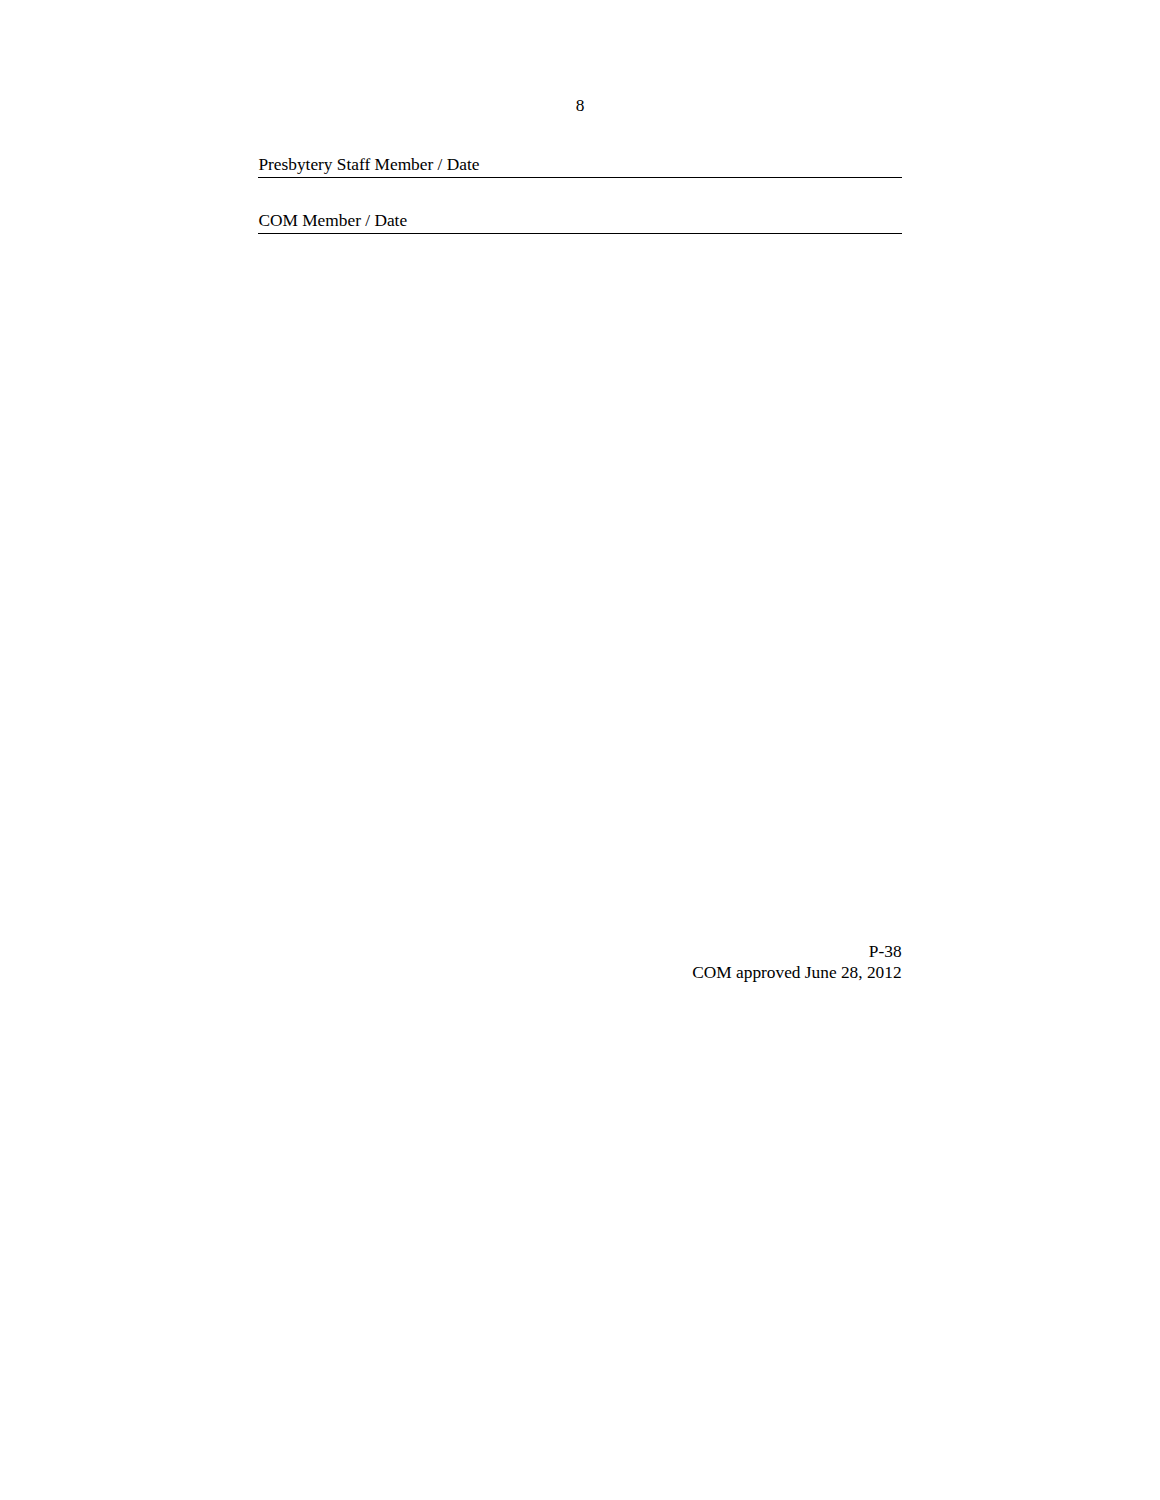8
Presbytery Staff Member / Date
COM Member / Date
P-38
COM approved June 28, 2012